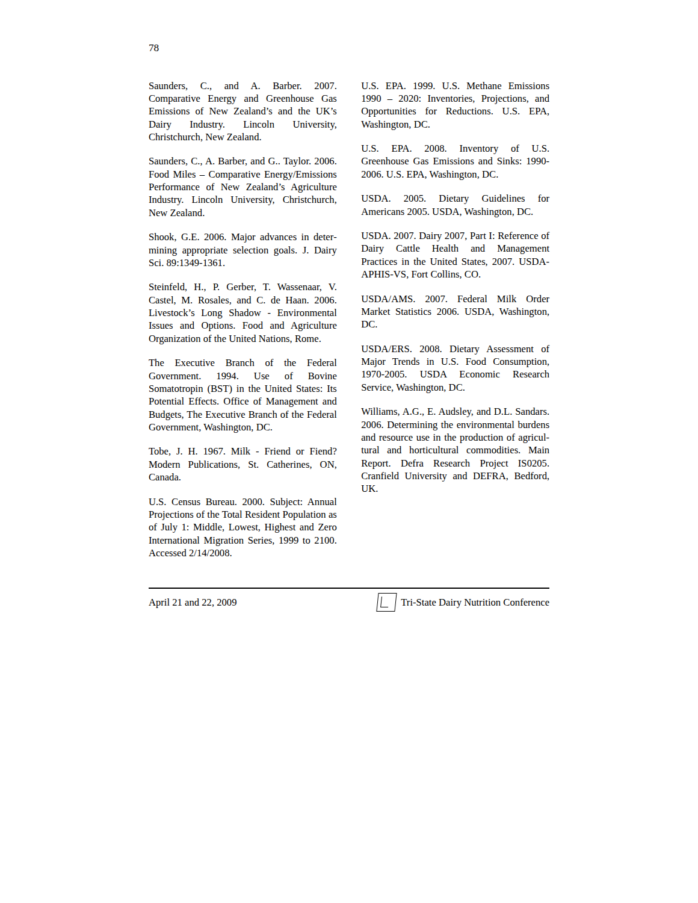78
Saunders, C., and A. Barber. 2007. Comparative Energy and Greenhouse Gas Emissions of New Zealand’s and the UK’s Dairy Industry. Lincoln University, Christchurch, New Zealand.
Saunders, C., A. Barber, and G.. Taylor. 2006. Food Miles – Comparative Energy/Emissions Performance of New Zealand’s Agriculture Industry. Lincoln University, Christchurch, New Zealand.
Shook, G.E. 2006. Major advances in determining appropriate selection goals. J. Dairy Sci. 89:1349-1361.
Steinfeld, H., P. Gerber, T. Wassenaar, V. Castel, M. Rosales, and C. de Haan. 2006. Livestock’s Long Shadow - Environmental Issues and Options. Food and Agriculture Organization of the United Nations, Rome.
The Executive Branch of the Federal Government. 1994. Use of Bovine Somatotropin (BST) in the United States: Its Potential Effects. Office of Management and Budgets, The Executive Branch of the Federal Government, Washington, DC.
Tobe, J. H. 1967. Milk - Friend or Fiend? Modern Publications, St. Catherines, ON, Canada.
U.S. Census Bureau. 2000. Subject: Annual Projections of the Total Resident Population as of July 1: Middle, Lowest, Highest and Zero International Migration Series, 1999 to 2100. Accessed 2/14/2008.
U.S. EPA. 1999. U.S. Methane Emissions 1990 – 2020: Inventories, Projections, and Opportunities for Reductions. U.S. EPA, Washington, DC.
U.S. EPA. 2008. Inventory of U.S. Greenhouse Gas Emissions and Sinks: 1990-2006. U.S. EPA, Washington, DC.
USDA. 2005. Dietary Guidelines for Americans 2005. USDA, Washington, DC.
USDA. 2007. Dairy 2007, Part I: Reference of Dairy Cattle Health and Management Practices in the United States, 2007. USDA-APHIS-VS, Fort Collins, CO.
USDA/AMS. 2007. Federal Milk Order Market Statistics 2006. USDA, Washington, DC.
USDA/ERS. 2008. Dietary Assessment of Major Trends in U.S. Food Consumption, 1970-2005. USDA Economic Research Service, Washington, DC.
Williams, A.G., E. Audsley, and D.L. Sandars. 2006. Determining the environmental burdens and resource use in the production of agricultural and horticultural commodities. Main Report. Defra Research Project IS0205. Cranfield University and DEFRA, Bedford, UK.
April 21 and 22, 2009
Tri-State Dairy Nutrition Conference